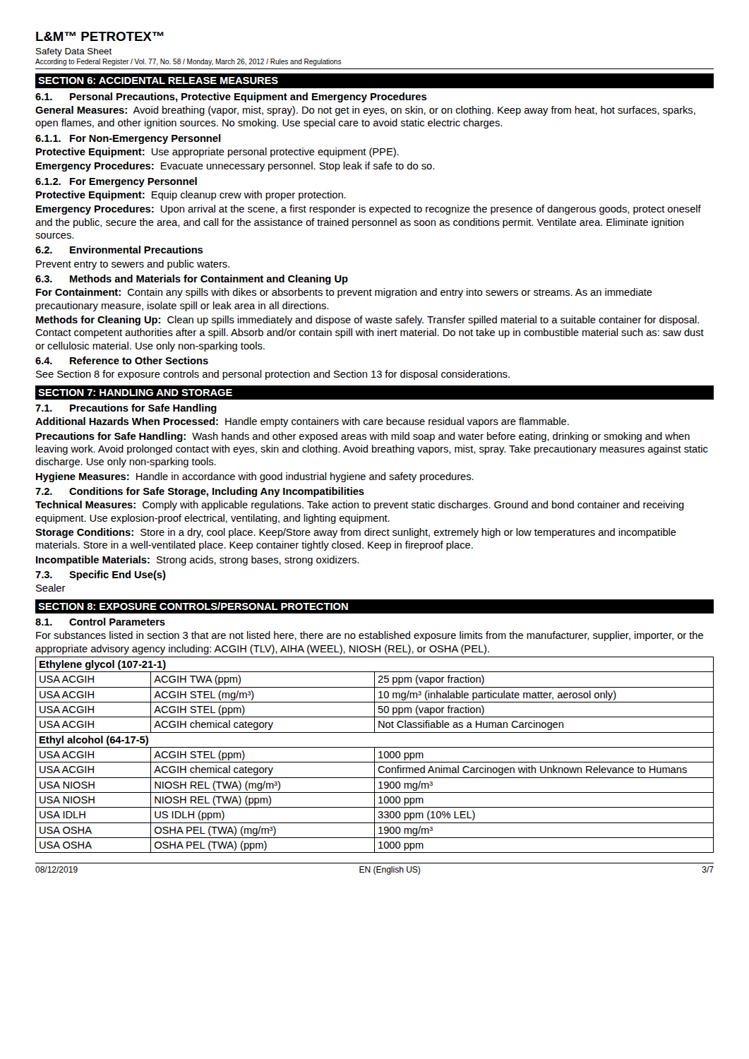L&M™ PETROTEX™
Safety Data Sheet
According to Federal Register / Vol. 77, No. 58 / Monday, March 26, 2012 / Rules and Regulations
SECTION 6: ACCIDENTAL RELEASE MEASURES
6.1. Personal Precautions, Protective Equipment and Emergency Procedures
General Measures: Avoid breathing (vapor, mist, spray). Do not get in eyes, on skin, or on clothing. Keep away from heat, hot surfaces, sparks, open flames, and other ignition sources. No smoking. Use special care to avoid static electric charges.
6.1.1. For Non-Emergency Personnel
Protective Equipment: Use appropriate personal protective equipment (PPE).
Emergency Procedures: Evacuate unnecessary personnel. Stop leak if safe to do so.
6.1.2. For Emergency Personnel
Protective Equipment: Equip cleanup crew with proper protection.
Emergency Procedures: Upon arrival at the scene, a first responder is expected to recognize the presence of dangerous goods, protect oneself and the public, secure the area, and call for the assistance of trained personnel as soon as conditions permit. Ventilate area. Eliminate ignition sources.
6.2. Environmental Precautions
Prevent entry to sewers and public waters.
6.3. Methods and Materials for Containment and Cleaning Up
For Containment: Contain any spills with dikes or absorbents to prevent migration and entry into sewers or streams. As an immediate precautionary measure, isolate spill or leak area in all directions.
Methods for Cleaning Up: Clean up spills immediately and dispose of waste safely. Transfer spilled material to a suitable container for disposal. Contact competent authorities after a spill. Absorb and/or contain spill with inert material. Do not take up in combustible material such as: saw dust or cellulosic material. Use only non-sparking tools.
6.4. Reference to Other Sections
See Section 8 for exposure controls and personal protection and Section 13 for disposal considerations.
SECTION 7: HANDLING AND STORAGE
7.1. Precautions for Safe Handling
Additional Hazards When Processed: Handle empty containers with care because residual vapors are flammable.
Precautions for Safe Handling: Wash hands and other exposed areas with mild soap and water before eating, drinking or smoking and when leaving work. Avoid prolonged contact with eyes, skin and clothing. Avoid breathing vapors, mist, spray. Take precautionary measures against static discharge. Use only non-sparking tools.
Hygiene Measures: Handle in accordance with good industrial hygiene and safety procedures.
7.2. Conditions for Safe Storage, Including Any Incompatibilities
Technical Measures: Comply with applicable regulations. Take action to prevent static discharges. Ground and bond container and receiving equipment. Use explosion-proof electrical, ventilating, and lighting equipment.
Storage Conditions: Store in a dry, cool place. Keep/Store away from direct sunlight, extremely high or low temperatures and incompatible materials. Store in a well-ventilated place. Keep container tightly closed. Keep in fireproof place.
Incompatible Materials: Strong acids, strong bases, strong oxidizers.
7.3. Specific End Use(s)
Sealer
SECTION 8: EXPOSURE CONTROLS/PERSONAL PROTECTION
8.1. Control Parameters
For substances listed in section 3 that are not listed here, there are no established exposure limits from the manufacturer, supplier, importer, or the appropriate advisory agency including: ACGIH (TLV), AIHA (WEEL), NIOSH (REL), or OSHA (PEL).
| Ethylene glycol (107-21-1) |
| USA ACGIH | ACGIH TWA (ppm) | 25 ppm (vapor fraction) |
| USA ACGIH | ACGIH STEL (mg/m³) | 10 mg/m³ (inhalable particulate matter, aerosol only) |
| USA ACGIH | ACGIH STEL (ppm) | 50 ppm (vapor fraction) |
| USA ACGIH | ACGIH chemical category | Not Classifiable as a Human Carcinogen |
| Ethyl alcohol (64-17-5) |
| USA ACGIH | ACGIH STEL (ppm) | 1000 ppm |
| USA ACGIH | ACGIH chemical category | Confirmed Animal Carcinogen with Unknown Relevance to Humans |
| USA NIOSH | NIOSH REL (TWA) (mg/m³) | 1900 mg/m³ |
| USA NIOSH | NIOSH REL (TWA) (ppm) | 1000 ppm |
| USA IDLH | US IDLH (ppm) | 3300 ppm (10% LEL) |
| USA OSHA | OSHA PEL (TWA) (mg/m³) | 1900 mg/m³ |
| USA OSHA | OSHA PEL (TWA) (ppm) | 1000 ppm |
08/12/2019 EN (English US) 3/7